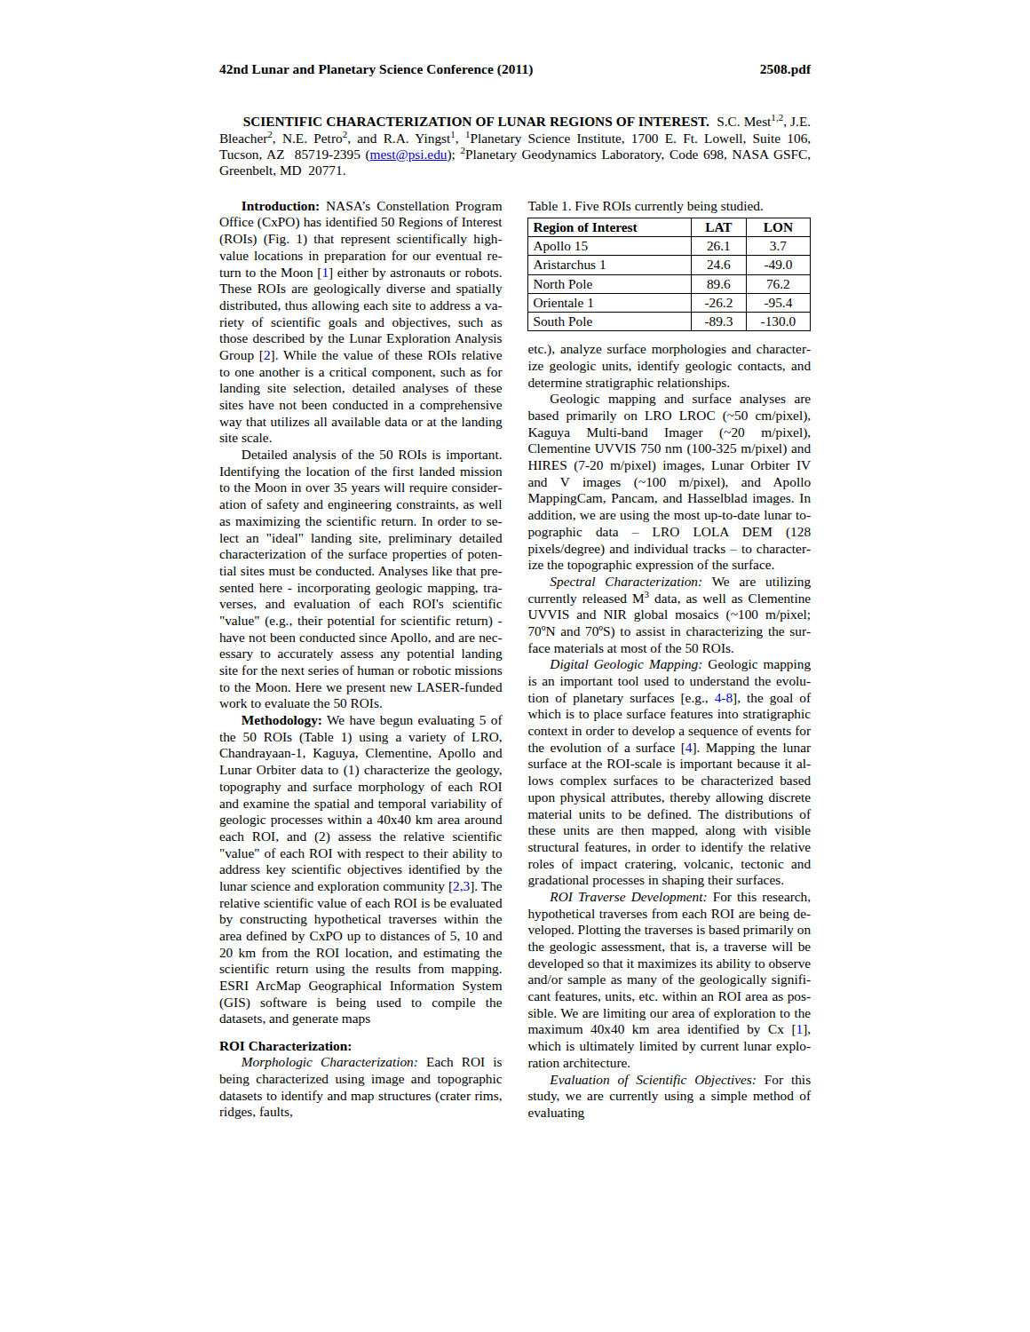42nd Lunar and Planetary Science Conference (2011)
2508.pdf
Scientific Characterization of Lunar Regions of Interest. S.C. Mest1,2, J.E. Bleacher2, N.E. Petro2, and R.A. Yingst1, 1Planetary Science Institute, 1700 E. Ft. Lowell, Suite 106, Tucson, AZ 85719-2395 (mest@psi.edu); 2Planetary Geodynamics Laboratory, Code 698, NASA GSFC, Greenbelt, MD 20771.
Introduction: NASA’s Constellation Program Office (CxPO) has identified 50 Regions of Interest (ROIs) (Fig. 1) that represent scientifically high-value locations in preparation for our eventual return to the Moon [1] either by astronauts or robots. These ROIs are geologically diverse and spatially distributed, thus allowing each site to address a variety of scientific goals and objectives, such as those described by the Lunar Exploration Analysis Group [2]. While the value of these ROIs relative to one another is a critical component, such as for landing site selection, detailed analyses of these sites have not been conducted in a comprehensive way that utilizes all available data or at the landing site scale.
Detailed analysis of the 50 ROIs is important. Identifying the location of the first landed mission to the Moon in over 35 years will require consideration of safety and engineering constraints, as well as maximizing the scientific return. In order to select an "ideal" landing site, preliminary detailed characterization of the surface properties of potential sites must be conducted. Analyses like that presented here - incorporating geologic mapping, traverses, and evaluation of each ROI's scientific "value" (e.g., their potential for scientific return) - have not been conducted since Apollo, and are necessary to accurately assess any potential landing site for the next series of human or robotic missions to the Moon. Here we present new LASER-funded work to evaluate the 50 ROIs.
Methodology: We have begun evaluating 5 of the 50 ROIs (Table 1) using a variety of LRO, Chandrayaan-1, Kaguya, Clementine, Apollo and Lunar Orbiter data to (1) characterize the geology, topography and surface morphology of each ROI and examine the spatial and temporal variability of geologic processes within a 40x40 km area around each ROI, and (2) assess the relative scientific "value" of each ROI with respect to their ability to address key scientific objectives identified by the lunar science and exploration community [2,3]. The relative scientific value of each ROI is be evaluated by constructing hypothetical traverses within the area defined by CxPO up to distances of 5, 10 and 20 km from the ROI location, and estimating the scientific return using the results from mapping. ESRI ArcMap Geographical Information System (GIS) software is being used to compile the datasets, and generate maps
ROI Characterization:
Morphologic Characterization: Each ROI is being characterized using image and topographic datasets to identify and map structures (crater rims, ridges, faults,
Table 1. Five ROIs currently being studied.
| Region of Interest | LAT | LON |
| --- | --- | --- |
| Apollo 15 | 26.1 | 3.7 |
| Aristarchus 1 | 24.6 | -49.0 |
| North Pole | 89.6 | 76.2 |
| Orientale 1 | -26.2 | -95.4 |
| South Pole | -89.3 | -130.0 |
etc.), analyze surface morphologies and characterize geologic units, identify geologic contacts, and determine stratigraphic relationships.
Geologic mapping and surface analyses are based primarily on LRO LROC (~50 cm/pixel), Kaguya Multi-band Imager (~20 m/pixel), Clementine UVVIS 750 nm (100-325 m/pixel) and HIRES (7-20 m/pixel) images, Lunar Orbiter IV and V images (~100 m/pixel), and Apollo MappingCam, Pancam, and Hasselblad images. In addition, we are using the most up-to-date lunar topographic data – LRO LOLA DEM (128 pixels/degree) and individual tracks – to characterize the topographic expression of the surface.
Spectral Characterization: We are utilizing currently released M3 data, as well as Clementine UVVIS and NIR global mosaics (~100 m/pixel; 70ºN and 70ºS) to assist in characterizing the surface materials at most of the 50 ROIs.
Digital Geologic Mapping: Geologic mapping is an important tool used to understand the evolution of planetary surfaces [e.g., 4-8], the goal of which is to place surface features into stratigraphic context in order to develop a sequence of events for the evolution of a surface [4]. Mapping the lunar surface at the ROI-scale is important because it allows complex surfaces to be characterized based upon physical attributes, thereby allowing discrete material units to be defined. The distributions of these units are then mapped, along with visible structural features, in order to identify the relative roles of impact cratering, volcanic, tectonic and gradational processes in shaping their surfaces.
ROI Traverse Development: For this research, hypothetical traverses from each ROI are being developed. Plotting the traverses is based primarily on the geologic assessment, that is, a traverse will be developed so that it maximizes its ability to observe and/or sample as many of the geologically significant features, units, etc. within an ROI area as possible. We are limiting our area of exploration to the maximum 40x40 km area identified by Cx [1], which is ultimately limited by current lunar exploration architecture.
Evaluation of Scientific Objectives: For this study, we are currently using a simple method of evaluating